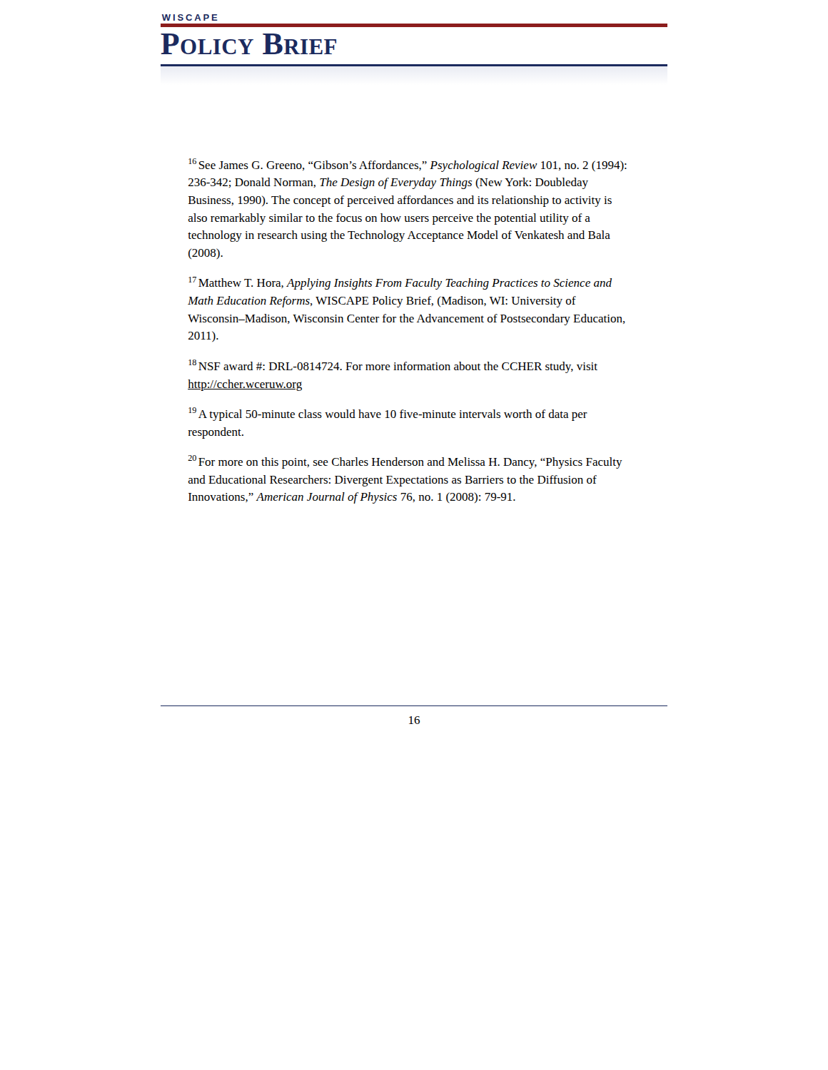WISCAPE
Policy Brief
16See James G. Greeno, “Gibson’s Affordances,” Psychological Review 101, no. 2 (1994): 236-342; Donald Norman, The Design of Everyday Things (New York: Doubleday Business, 1990). The concept of perceived affordances and its relationship to activity is also remarkably similar to the focus on how users perceive the potential utility of a technology in research using the Technology Acceptance Model of Venkatesh and Bala (2008).
17Matthew T. Hora, Applying Insights From Faculty Teaching Practices to Science and Math Education Reforms, WISCAPE Policy Brief, (Madison, WI: University of Wisconsin–Madison, Wisconsin Center for the Advancement of Postsecondary Education, 2011).
18NSF award #: DRL-0814724. For more information about the CCHER study, visit http://ccher.wceruw.org
19A typical 50-minute class would have 10 five-minute intervals worth of data per respondent.
20For more on this point, see Charles Henderson and Melissa H. Dancy, “Physics Faculty and Educational Researchers: Divergent Expectations as Barriers to the Diffusion of Innovations,” American Journal of Physics 76, no. 1 (2008): 79-91.
16